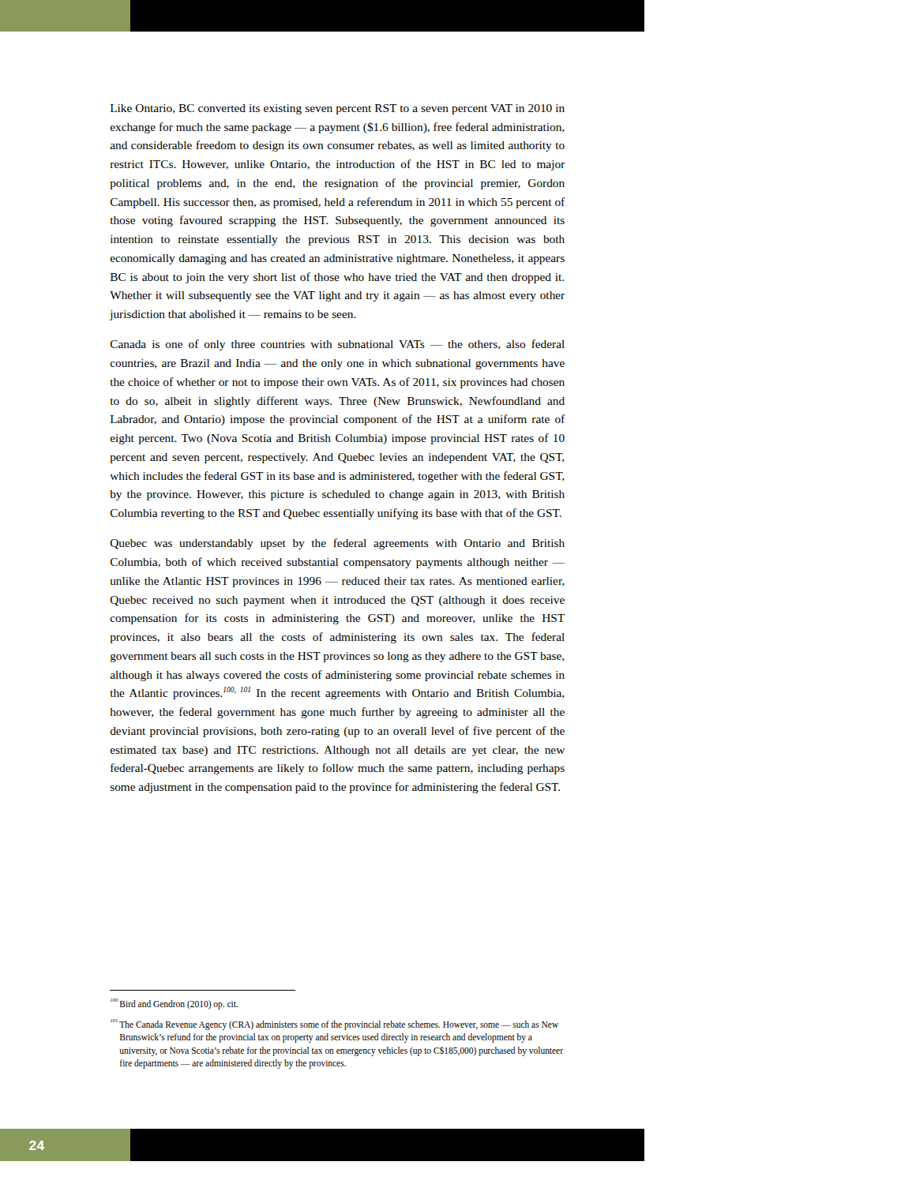Like Ontario, BC converted its existing seven percent RST to a seven percent VAT in 2010 in exchange for much the same package — a payment ($1.6 billion), free federal administration, and considerable freedom to design its own consumer rebates, as well as limited authority to restrict ITCs. However, unlike Ontario, the introduction of the HST in BC led to major political problems and, in the end, the resignation of the provincial premier, Gordon Campbell. His successor then, as promised, held a referendum in 2011 in which 55 percent of those voting favoured scrapping the HST. Subsequently, the government announced its intention to reinstate essentially the previous RST in 2013. This decision was both economically damaging and has created an administrative nightmare. Nonetheless, it appears BC is about to join the very short list of those who have tried the VAT and then dropped it. Whether it will subsequently see the VAT light and try it again — as has almost every other jurisdiction that abolished it — remains to be seen.
Canada is one of only three countries with subnational VATs — the others, also federal countries, are Brazil and India — and the only one in which subnational governments have the choice of whether or not to impose their own VATs. As of 2011, six provinces had chosen to do so, albeit in slightly different ways. Three (New Brunswick, Newfoundland and Labrador, and Ontario) impose the provincial component of the HST at a uniform rate of eight percent. Two (Nova Scotia and British Columbia) impose provincial HST rates of 10 percent and seven percent, respectively. And Quebec levies an independent VAT, the QST, which includes the federal GST in its base and is administered, together with the federal GST, by the province. However, this picture is scheduled to change again in 2013, with British Columbia reverting to the RST and Quebec essentially unifying its base with that of the GST.
Quebec was understandably upset by the federal agreements with Ontario and British Columbia, both of which received substantial compensatory payments although neither — unlike the Atlantic HST provinces in 1996 — reduced their tax rates. As mentioned earlier, Quebec received no such payment when it introduced the QST (although it does receive compensation for its costs in administering the GST) and moreover, unlike the HST provinces, it also bears all the costs of administering its own sales tax. The federal government bears all such costs in the HST provinces so long as they adhere to the GST base, although it has always covered the costs of administering some provincial rebate schemes in the Atlantic provinces.100, 101 In the recent agreements with Ontario and British Columbia, however, the federal government has gone much further by agreeing to administer all the deviant provincial provisions, both zero-rating (up to an overall level of five percent of the estimated tax base) and ITC restrictions. Although not all details are yet clear, the new federal-Quebec arrangements are likely to follow much the same pattern, including perhaps some adjustment in the compensation paid to the province for administering the federal GST.
100
Bird and Gendron (2010) op. cit.
101
The Canada Revenue Agency (CRA) administers some of the provincial rebate schemes. However, some — such as New Brunswick’s refund for the provincial tax on property and services used directly in research and development by a university, or Nova Scotia’s rebate for the provincial tax on emergency vehicles (up to C$185,000) purchased by volunteer fire departments — are administered directly by the provinces.
24